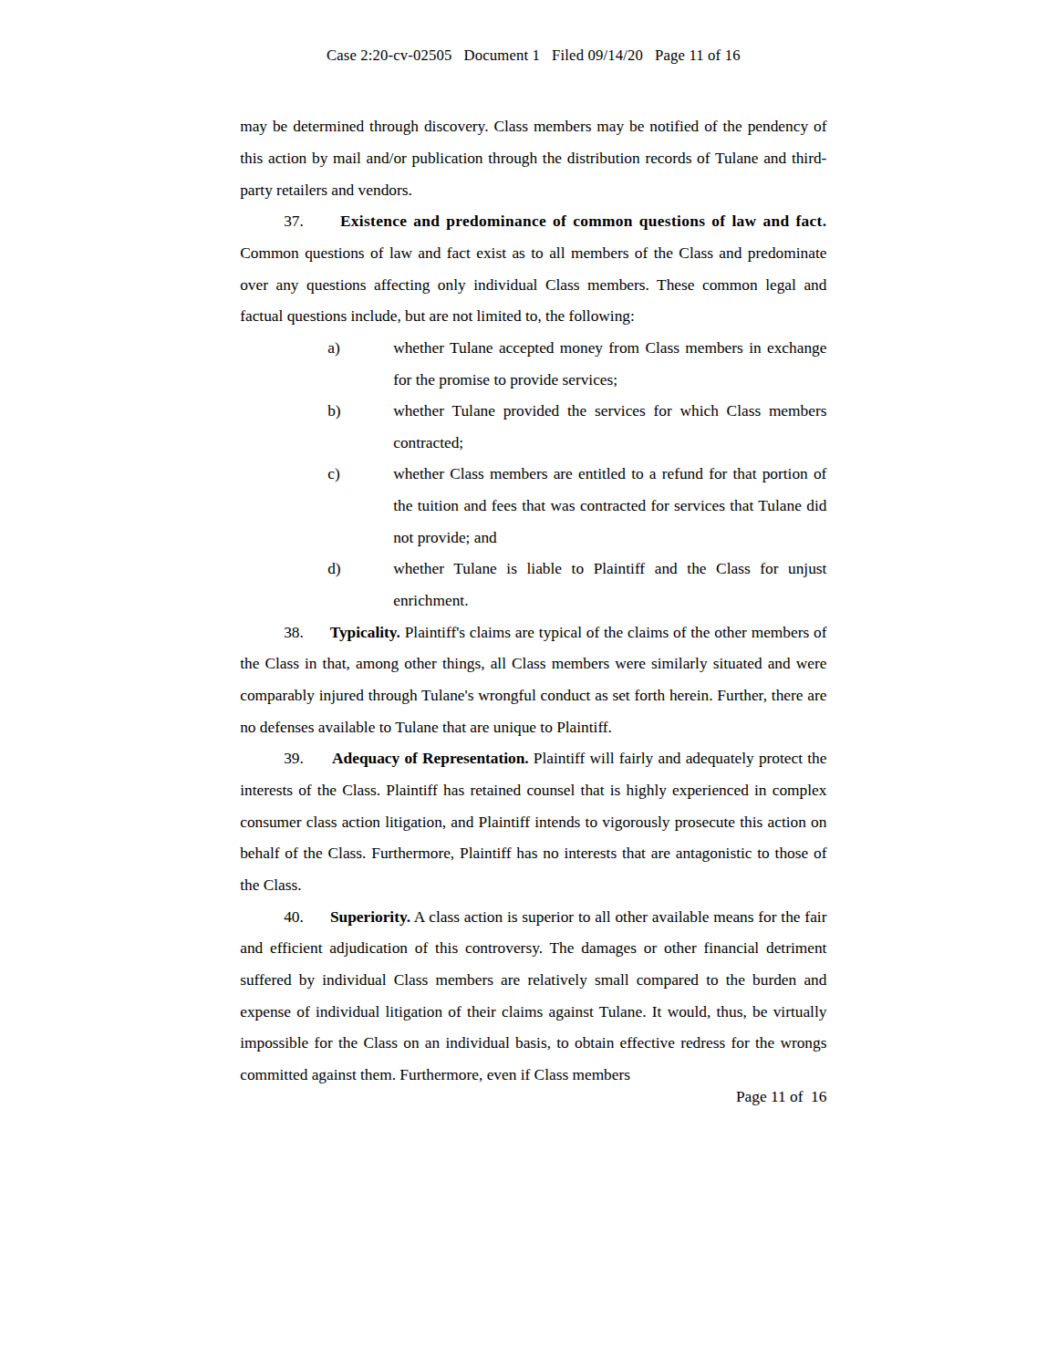Case 2:20-cv-02505 Document 1 Filed 09/14/20 Page 11 of 16
may be determined through discovery. Class members may be notified of the pendency of this action by mail and/or publication through the distribution records of Tulane and third-party retailers and vendors.
37. Existence and predominance of common questions of law and fact. Common questions of law and fact exist as to all members of the Class and predominate over any questions affecting only individual Class members. These common legal and factual questions include, but are not limited to, the following:
a)
whether Tulane accepted money from Class members in exchange for the promise to provide services;
b)
whether Tulane provided the services for which Class members contracted;
c)
whether Class members are entitled to a refund for that portion of the tuition and fees that was contracted for services that Tulane did not provide; and
d)
whether Tulane is liable to Plaintiff and the Class for unjust enrichment.
38. Typicality. Plaintiff's claims are typical of the claims of the other members of the Class in that, among other things, all Class members were similarly situated and were comparably injured through Tulane's wrongful conduct as set forth herein. Further, there are no defenses available to Tulane that are unique to Plaintiff.
39. Adequacy of Representation. Plaintiff will fairly and adequately protect the interests of the Class. Plaintiff has retained counsel that is highly experienced in complex consumer class action litigation, and Plaintiff intends to vigorously prosecute this action on behalf of the Class. Furthermore, Plaintiff has no interests that are antagonistic to those of the Class.
40. Superiority. A class action is superior to all other available means for the fair and efficient adjudication of this controversy. The damages or other financial detriment suffered by individual Class members are relatively small compared to the burden and expense of individual litigation of their claims against Tulane. It would, thus, be virtually impossible for the Class on an individual basis, to obtain effective redress for the wrongs committed against them. Furthermore, even if Class members
Page 11 of 16